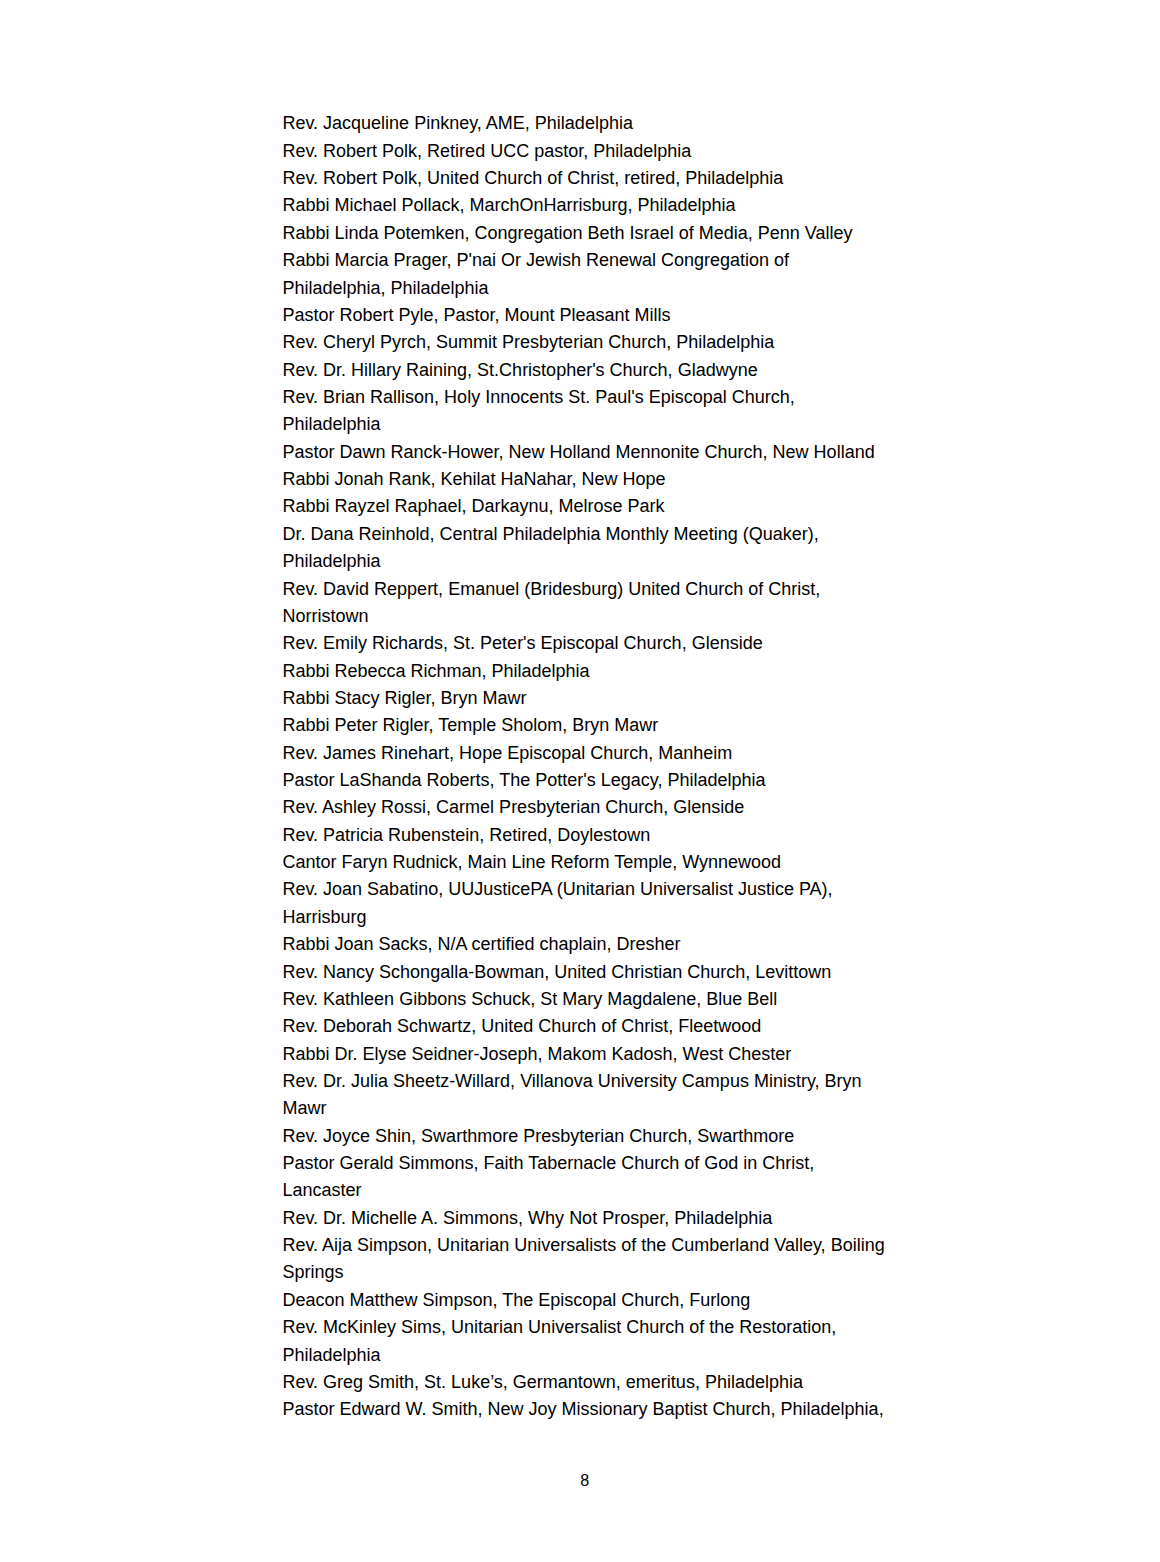Rev. Jacqueline Pinkney, AME, Philadelphia
Rev. Robert Polk, Retired UCC pastor, Philadelphia
Rev. Robert Polk, United Church of Christ, retired, Philadelphia
Rabbi Michael Pollack, MarchOnHarrisburg, Philadelphia
Rabbi Linda Potemken, Congregation Beth Israel of Media, Penn Valley
Rabbi Marcia Prager, P'nai Or Jewish Renewal Congregation of Philadelphia, Philadelphia
Pastor Robert Pyle, Pastor, Mount Pleasant Mills
Rev. Cheryl Pyrch, Summit Presbyterian Church, Philadelphia
Rev. Dr. Hillary Raining, St.Christopher's Church, Gladwyne
Rev. Brian Rallison, Holy Innocents St. Paul's Episcopal Church, Philadelphia
Pastor Dawn Ranck-Hower, New Holland Mennonite Church, New Holland
Rabbi Jonah Rank, Kehilat HaNahar, New Hope
Rabbi Rayzel Raphael, Darkaynu, Melrose Park
Dr. Dana Reinhold, Central Philadelphia Monthly Meeting (Quaker), Philadelphia
Rev. David Reppert, Emanuel (Bridesburg) United Church of Christ, Norristown
Rev. Emily Richards, St. Peter's Episcopal Church, Glenside
Rabbi Rebecca Richman, Philadelphia
Rabbi Stacy Rigler, Bryn Mawr
Rabbi Peter Rigler, Temple Sholom, Bryn Mawr
Rev. James Rinehart, Hope Episcopal Church, Manheim
Pastor LaShanda Roberts, The Potter's Legacy, Philadelphia
Rev. Ashley Rossi, Carmel Presbyterian Church, Glenside
Rev. Patricia Rubenstein, Retired, Doylestown
Cantor Faryn Rudnick, Main Line Reform Temple, Wynnewood
Rev. Joan Sabatino, UUJusticePA (Unitarian Universalist Justice PA), Harrisburg
Rabbi Joan Sacks, N/A certified chaplain, Dresher
Rev. Nancy Schongalla-Bowman, United Christian Church, Levittown
Rev. Kathleen Gibbons Schuck, St Mary Magdalene, Blue Bell
Rev. Deborah Schwartz, United Church of Christ, Fleetwood
Rabbi Dr. Elyse Seidner-Joseph, Makom Kadosh, West Chester
Rev. Dr. Julia Sheetz-Willard, Villanova University Campus Ministry, Bryn Mawr
Rev. Joyce Shin, Swarthmore Presbyterian Church, Swarthmore
Pastor Gerald Simmons, Faith Tabernacle Church of God in Christ, Lancaster
Rev. Dr. Michelle A. Simmons, Why Not Prosper, Philadelphia
Rev. Aija Simpson, Unitarian Universalists of the Cumberland Valley, Boiling Springs
Deacon Matthew Simpson, The Episcopal Church, Furlong
Rev. McKinley Sims, Unitarian Universalist Church of the Restoration, Philadelphia
Rev. Greg Smith, St. Luke’s, Germantown, emeritus, Philadelphia
Pastor Edward W. Smith, New Joy Missionary Baptist Church, Philadelphia,
8